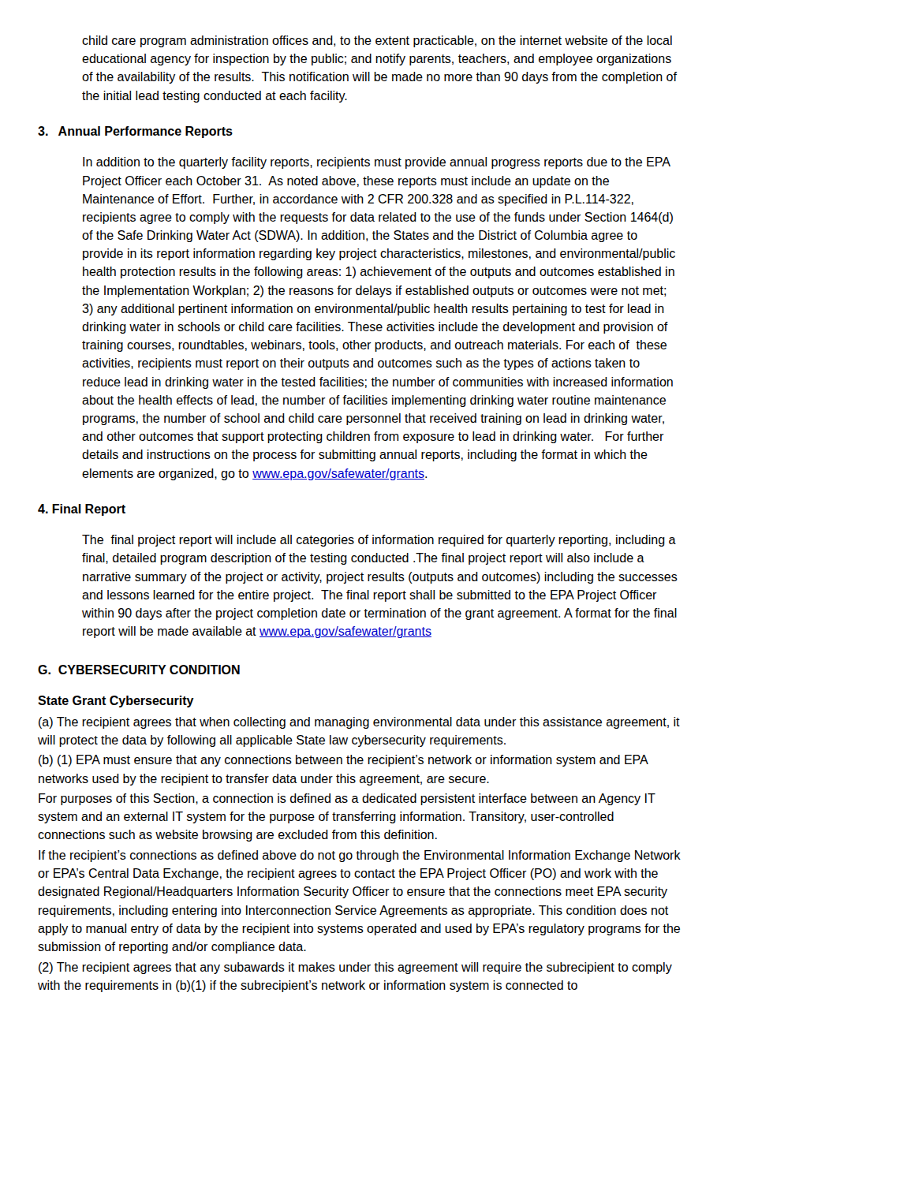child care program administration offices and, to the extent practicable, on the internet website of the local educational agency for inspection by the public; and notify parents, teachers, and employee organizations of the availability of the results. This notification will be made no more than 90 days from the completion of the initial lead testing conducted at each facility.
3. Annual Performance Reports
In addition to the quarterly facility reports, recipients must provide annual progress reports due to the EPA Project Officer each October 31. As noted above, these reports must include an update on the Maintenance of Effort. Further, in accordance with 2 CFR 200.328 and as specified in P.L.114-322, recipients agree to comply with the requests for data related to the use of the funds under Section 1464(d) of the Safe Drinking Water Act (SDWA). In addition, the States and the District of Columbia agree to provide in its report information regarding key project characteristics, milestones, and environmental/public health protection results in the following areas: 1) achievement of the outputs and outcomes established in the Implementation Workplan; 2) the reasons for delays if established outputs or outcomes were not met; 3) any additional pertinent information on environmental/public health results pertaining to test for lead in drinking water in schools or child care facilities. These activities include the development and provision of training courses, roundtables, webinars, tools, other products, and outreach materials. For each of these activities, recipients must report on their outputs and outcomes such as the types of actions taken to reduce lead in drinking water in the tested facilities; the number of communities with increased information about the health effects of lead, the number of facilities implementing drinking water routine maintenance programs, the number of school and child care personnel that received training on lead in drinking water, and other outcomes that support protecting children from exposure to lead in drinking water. For further details and instructions on the process for submitting annual reports, including the format in which the elements are organized, go to www.epa.gov/safewater/grants.
4. Final Report
The final project report will include all categories of information required for quarterly reporting, including a final, detailed program description of the testing conducted .The final project report will also include a narrative summary of the project or activity, project results (outputs and outcomes) including the successes and lessons learned for the entire project. The final report shall be submitted to the EPA Project Officer within 90 days after the project completion date or termination of the grant agreement. A format for the final report will be made available at www.epa.gov/safewater/grants
G. CYBERSECURITY CONDITION
State Grant Cybersecurity
(a) The recipient agrees that when collecting and managing environmental data under this assistance agreement, it will protect the data by following all applicable State law cybersecurity requirements.
(b) (1) EPA must ensure that any connections between the recipient’s network or information system and EPA networks used by the recipient to transfer data under this agreement, are secure.
For purposes of this Section, a connection is defined as a dedicated persistent interface between an Agency IT system and an external IT system for the purpose of transferring information. Transitory, user-controlled connections such as website browsing are excluded from this definition.
If the recipient’s connections as defined above do not go through the Environmental Information Exchange Network or EPA’s Central Data Exchange, the recipient agrees to contact the EPA Project Officer (PO) and work with the designated Regional/Headquarters Information Security Officer to ensure that the connections meet EPA security requirements, including entering into Interconnection Service Agreements as appropriate. This condition does not apply to manual entry of data by the recipient into systems operated and used by EPA’s regulatory programs for the submission of reporting and/or compliance data.
(2) The recipient agrees that any subawards it makes under this agreement will require the subrecipient to comply with the requirements in (b)(1) if the subrecipient’s network or information system is connected to